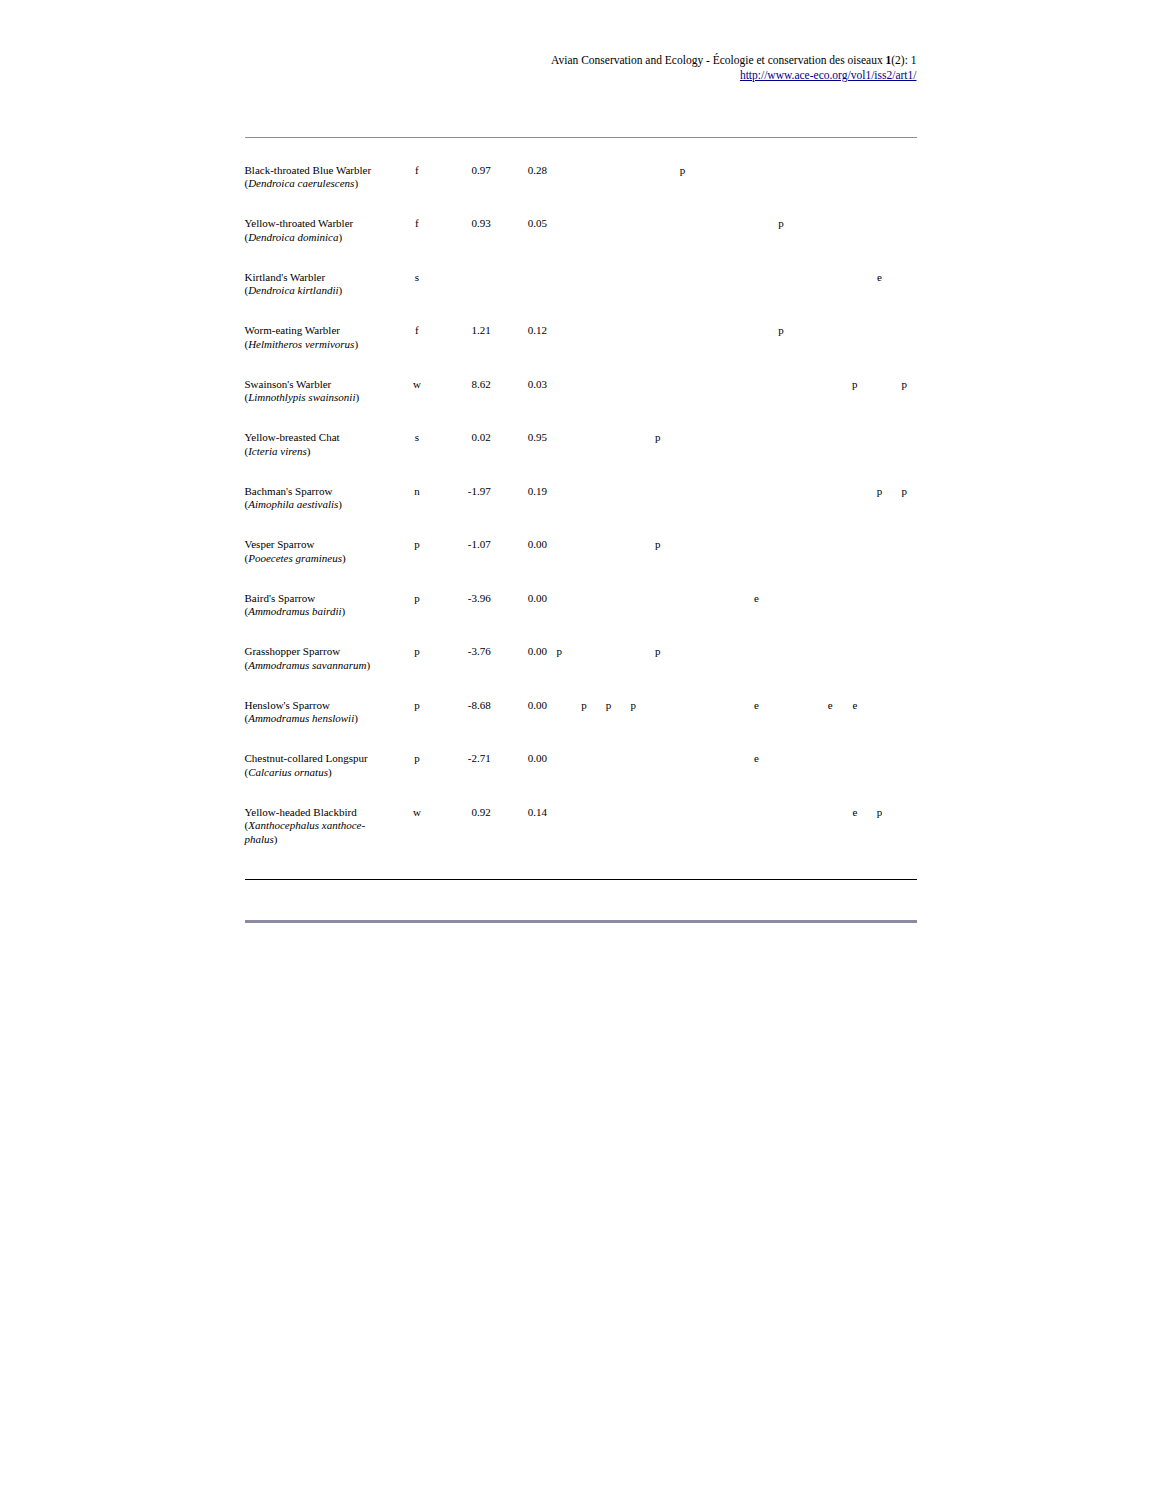Avian Conservation and Ecology - Écologie et conservation des oiseaux 1(2): 1
http://www.ace-eco.org/vol1/iss2/art1/
| Black-throated Blue Warbler ( Dendroica caerulescens ) | f | 0.97 | 0.28 | | | | | | p | | | | | | | | | |
| Yellow-throated Warbler ( Dendroica dominica ) | f | 0.93 | 0.05 | | | | | | | | | | p | | | | | |
| Kirtland's Warbler ( Dendroica kirtlandii ) | s | | | | | | | | | | | | | | | | e | |
| Worm-eating Warbler ( Helmitheros vermivorus ) | f | 1.21 | 0.12 | | | | | | | | | | p | | | | | |
| Swainson's Warbler ( Limnothlypis swainsonii ) | w | 8.62 | 0.03 | | | | | | | | | | | | | p | | p |
| Yellow-breasted Chat ( Icteria virens ) | s | 0.02 | 0.95 | | | | | p | | | | | | | | | | |
| Bachman's Sparrow ( Aimophila aestivalis ) | n | -1.97 | 0.19 | | | | | | | | | | | | | | p | p |
| Vesper Sparrow ( Pooecetes gramineus ) | p | -1.07 | 0.00 | | | | | p | | | | | | | | | | |
| Baird's Sparrow ( Ammodramus bairdii ) | p | -3.96 | 0.00 | | | | | | | | | e | | | | | | |
| Grasshopper Sparrow ( Ammodramus savannarum ) | p | -3.76 | 0.00 | p | | | | p | | | | | | | | | | |
| Henslow's Sparrow ( Ammodramus henslowii ) | p | -8.68 | 0.00 | | p | p | p | | | | | e | | | e | e | | |
| Chestnut-collared Longspur ( Calcarius ornatus ) | p | -2.71 | 0.00 | | | | | | | | | e | | | | | | |
| Yellow-headed Blackbird ( Xanthocephalus xanthoce- phalus ) | w | 0.92 | 0.14 | | | | | | | | | | | | | e | p | |